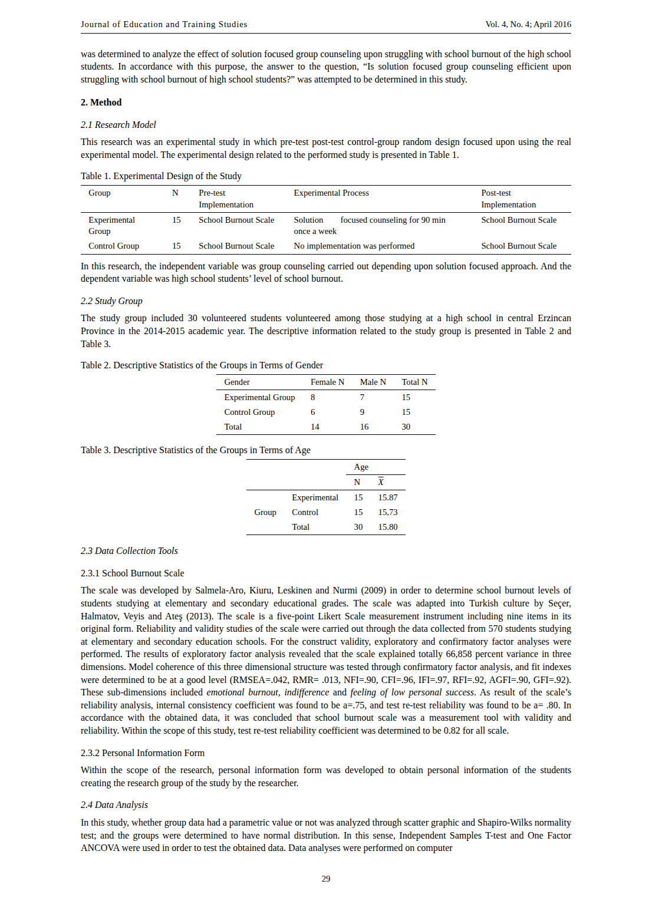Journal of Education and Training Studies Vol. 4, No. 4; April 2016
was determined to analyze the effect of solution focused group counseling upon struggling with school burnout of the high school students. In accordance with this purpose, the answer to the question, “Is solution focused group counseling efficient upon struggling with school burnout of high school students?” was attempted to be determined in this study.
2. Method
2.1 Research Model
This research was an experimental study in which pre-test post-test control-group random design focused upon using the real experimental model. The experimental design related to the performed study is presented in Table 1.
Table 1. Experimental Design of the Study
| Group | N | Pre-test Implementation | Experimental Process | Post-test Implementation |
| --- | --- | --- | --- | --- |
| Experimental Group | 15 | School Burnout Scale | Solution focused counseling for 90 min once a week | School Burnout Scale |
| Control Group | 15 | School Burnout Scale | No implementation was performed | School Burnout Scale |
In this research, the independent variable was group counseling carried out depending upon solution focused approach. And the dependent variable was high school students’ level of school burnout.
2.2 Study Group
The study group included 30 volunteered students volunteered among those studying at a high school in central Erzincan Province in the 2014-2015 academic year. The descriptive information related to the study group is presented in Table 2 and Table 3.
Table 2. Descriptive Statistics of the Groups in Terms of Gender
| Gender | Female N | Male N | Total N |
| --- | --- | --- | --- |
| Experimental Group | 8 | 7 | 15 |
| Control Group | 6 | 9 | 15 |
| Total | 14 | 16 | 30 |
Table 3. Descriptive Statistics of the Groups in Terms of Age
| | | Age |
| --- | --- | --- |
| | | N | X |
| Group | Experimental | 15 | 15.87 |
| Control | 15 | 15,73 |
| Total | 30 | 15.80 |
2.3 Data Collection Tools
2.3.1 School Burnout Scale
The scale was developed by Salmela-Aro, Kiuru, Leskinen and Nurmi (2009) in order to determine school burnout levels of students studying at elementary and secondary educational grades. The scale was adapted into Turkish culture by Seçer, Halmatov, Veyis and Ateş (2013). The scale is a five-point Likert Scale measurement instrument including nine items in its original form. Reliability and validity studies of the scale were carried out through the data collected from 570 students studying at elementary and secondary education schools. For the construct validity, exploratory and confirmatory factor analyses were performed. The results of exploratory factor analysis revealed that the scale explained totally 66,858 percent variance in three dimensions. Model coherence of this three dimensional structure was tested through confirmatory factor analysis, and fit indexes were determined to be at a good level (RMSEA=.042, RMR= .013, NFI=.90, CFI=.96, IFI=.97, RFI=.92, AGFI=.90, GFI=.92). These sub-dimensions included emotional burnout, indifference and feeling of low personal success. As result of the scale’s reliability analysis, internal consistency coefficient was found to be a=.75, and test re-test reliability was found to be a= .80. In accordance with the obtained data, it was concluded that school burnout scale was a measurement tool with validity and reliability. Within the scope of this study, test re-test reliability coefficient was determined to be 0.82 for all scale.
2.3.2 Personal Information Form
Within the scope of the research, personal information form was developed to obtain personal information of the students creating the research group of the study by the researcher.
2.4 Data Analysis
In this study, whether group data had a parametric value or not was analyzed through scatter graphic and Shapiro-Wilks normality test; and the groups were determined to have normal distribution. In this sense, Independent Samples T-test and One Factor ANCOVA were used in order to test the obtained data. Data analyses were performed on computer
29